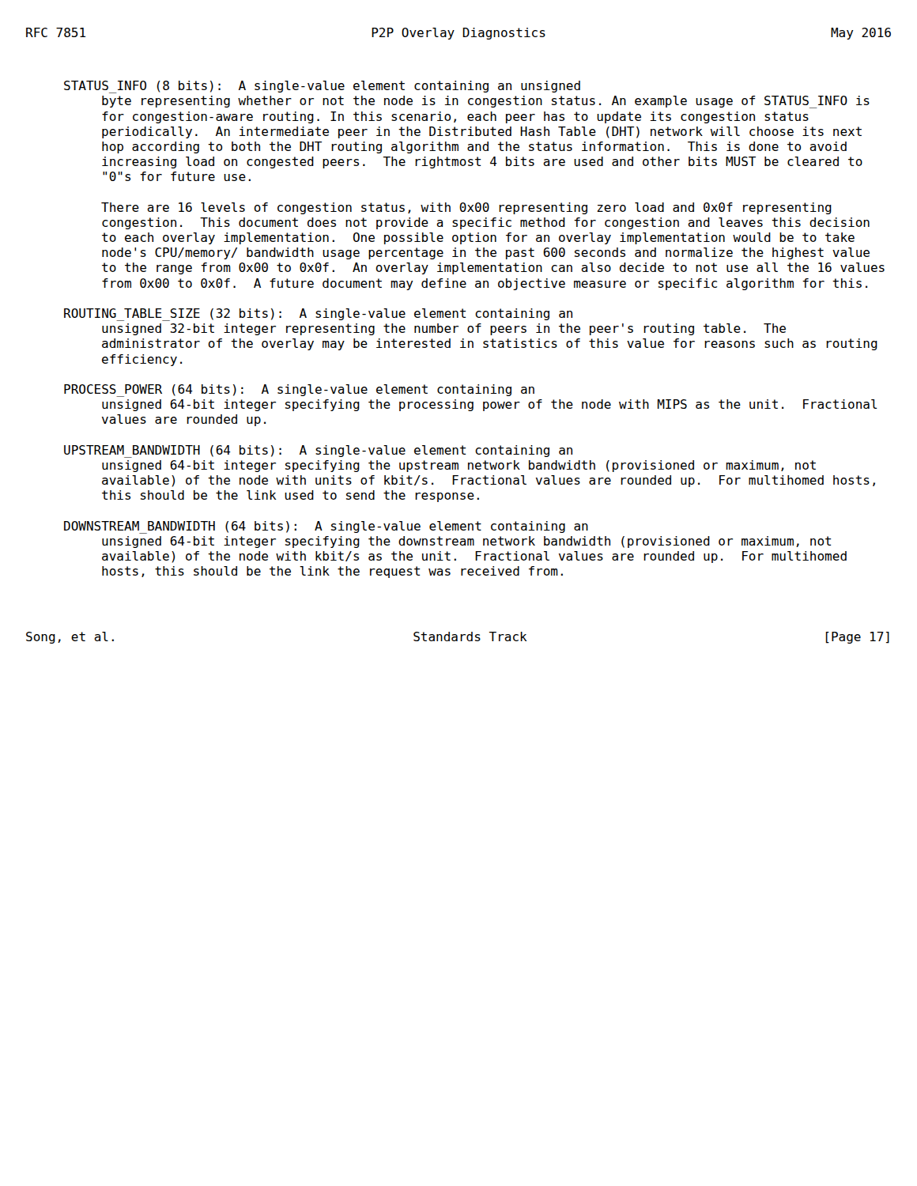RFC 7851 P2P Overlay Diagnostics May 2016
STATUS_INFO (8 bits): A single-value element containing an unsigned
byte representing whether or not the node is in congestion status. An example usage of STATUS_INFO is for congestion-aware routing. In this scenario, each peer has to update its congestion status periodically. An intermediate peer in the Distributed Hash Table (DHT) network will choose its next hop according to both the DHT routing algorithm and the status information. This is done to avoid increasing load on congested peers. The rightmost 4 bits are used and other bits MUST be cleared to "0"s for future use.
There are 16 levels of congestion status, with 0x00 representing zero load and 0x0f representing congestion. This document does not provide a specific method for congestion and leaves this decision to each overlay implementation. One possible option for an overlay implementation would be to take node's CPU/memory/ bandwidth usage percentage in the past 600 seconds and normalize the highest value to the range from 0x00 to 0x0f. An overlay implementation can also decide to not use all the 16 values from 0x00 to 0x0f. A future document may define an objective measure or specific algorithm for this.
ROUTING_TABLE_SIZE (32 bits): A single-value element containing an
unsigned 32-bit integer representing the number of peers in the peer's routing table. The administrator of the overlay may be interested in statistics of this value for reasons such as routing efficiency.
PROCESS_POWER (64 bits): A single-value element containing an
unsigned 64-bit integer specifying the processing power of the node with MIPS as the unit. Fractional values are rounded up.
UPSTREAM_BANDWIDTH (64 bits): A single-value element containing an
unsigned 64-bit integer specifying the upstream network bandwidth (provisioned or maximum, not available) of the node with units of kbit/s. Fractional values are rounded up. For multihomed hosts, this should be the link used to send the response.
DOWNSTREAM_BANDWIDTH (64 bits): A single-value element containing an
unsigned 64-bit integer specifying the downstream network bandwidth (provisioned or maximum, not available) of the node with kbit/s as the unit. Fractional values are rounded up. For multihomed hosts, this should be the link the request was received from.
Song, et al. Standards Track [Page 17]